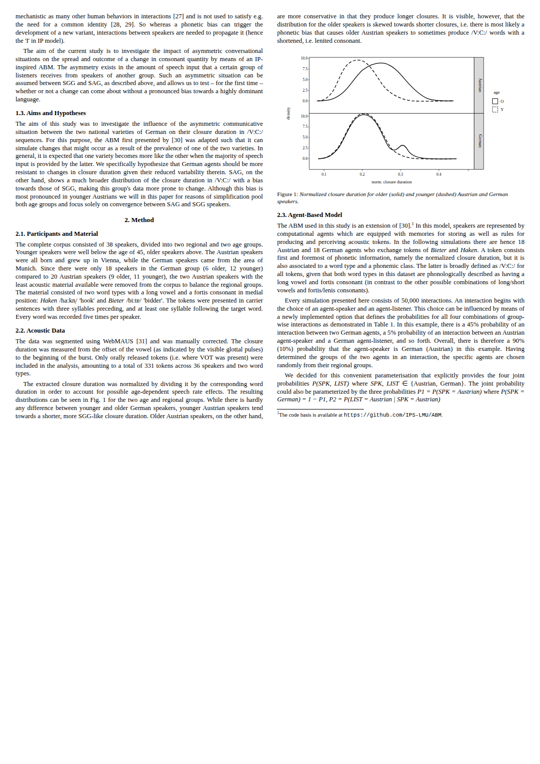mechanistic as many other human behaviors in interactions [27] and is not used to satisfy e.g. the need for a common identity [28, 29]. So whereas a phonetic bias can trigger the development of a new variant, interactions between speakers are needed to propagate it (hence the 'I' in IP model).
The aim of the current study is to investigate the impact of asymmetric conversational situations on the spread and outcome of a change in consonant quantity by means of an IP-inspired ABM. The asymmetry exists in the amount of speech input that a certain group of listeners receives from speakers of another group. Such an asymmetric situation can be assumed between SGG and SAG, as described above, and allows us to test – for the first time – whether or not a change can come about without a pronounced bias towards a highly dominant language.
1.3. Aims and Hypotheses
The aim of this study was to investigate the influence of the asymmetric communicative situation between the two national varieties of German on their closure duration in /V:C:/ sequences. For this purpose, the ABM first presented by [30] was adapted such that it can simulate changes that might occur as a result of the prevalence of one of the two varieties. In general, it is expected that one variety becomes more like the other when the majority of speech input is provided by the latter. We specifically hypothesize that German agents should be more resistant to changes in closure duration given their reduced variability therein. SAG, on the other hand, shows a much broader distribution of the closure duration in /V:C:/ with a bias towards those of SGG, making this group's data more prone to change. Although this bias is most pronounced in younger Austrians we will in this paper for reasons of simplification pool both age groups and focus solely on convergence between SAG and SGG speakers.
2. Method
2.1. Participants and Material
The complete corpus consisted of 38 speakers, divided into two regional and two age groups. Younger speakers were well below the age of 45, older speakers above. The Austrian speakers were all born and grew up in Vienna, while the German speakers came from the area of Munich. Since there were only 18 speakers in the German group (6 older, 12 younger) compared to 20 Austrian speakers (9 older, 11 younger), the two Austrian speakers with the least acoustic material available were removed from the corpus to balance the regional groups. The material consisted of two word types with a long vowel and a fortis consonant in medial position: Haken /ha:kn̩/ 'hook' and Bieter /bi:tɐ/ 'bidder'. The tokens were presented in carrier sentences with three syllables preceding, and at least one syllable following the target word. Every word was recorded five times per speaker.
2.2. Acoustic Data
The data was segmented using WebMAUS [31] and was manually corrected. The closure duration was measured from the offset of the vowel (as indicated by the visible glottal pulses) to the beginning of the burst. Only orally released tokens (i.e. where VOT was present) were included in the analysis, amounting to a total of 331 tokens across 36 speakers and two word types.
The extracted closure duration was normalized by dividing it by the corresponding word duration in order to account for possible age-dependent speech rate effects. The resulting distributions can be seen in Fig. 1 for the two age and regional groups. While there is hardly any difference between younger and older German speakers, younger Austrian speakers tend towards a shorter, more SGG-like closure duration. Older Austrian speakers, on the other hand, are more conservative in that they produce longer closures. It is visible, however, that the distribution for the older speakers is skewed towards shorter closures, i.e. there is most likely a phonetic bias that causes older Austrian speakers to sometimes produce /V:C:/ words with a shortened, i.e. lenited consonant.
Austrian German 10.0 7.5 5.0 2.5 0.0 10.0 7.5 5.0 2.5 0.0 0.1 0.2 0.3 0.4 norm. closure duration density age O Y
Figure 1: Normalized closure duration for older (solid) and younger (dashed) Austrian and German speakers.
2.3. Agent-Based Model
The ABM used in this study is an extension of [30].1 In this model, speakers are represented by computational agents which are equipped with memories for storing as well as rules for producing and perceiving acoustic tokens. In the following simulations there are hence 18 Austrian and 18 German agents who exchange tokens of Bieter and Haken. A token consists first and foremost of phonetic information, namely the normalized closure duration, but it is also associated to a word type and a phonemic class. The latter is broadly defined as /V:C:/ for all tokens, given that both word types in this dataset are phonologically described as having a long vowel and fortis consonant (in contrast to the other possible combinations of long/short vowels and fortis/lenis consonants).
Every simulation presented here consists of 50,000 interactions. An interaction begins with the choice of an agent-speaker and an agent-listener. This choice can be influenced by means of a newly implemented option that defines the probabilities for all four combinations of group-wise interactions as demonstrated in Table 1. In this example, there is a 45% probability of an interaction between two German agents, a 5% probability of an interaction between an Austrian agent-speaker and a German agent-listener, and so forth. Overall, there is therefore a 90% (10%) probability that the agent-speaker is German (Austrian) in this example. Having determined the groups of the two agents in an interaction, the specific agents are chosen randomly from their regional groups.
We decided for this convenient parameterisation that explicitly provides the four joint probabilities P(SPK, LIST) where SPK, LIST ∈ {Austrian, German}. The joint probability could also be parameterized by the three probabilities P1 = P(SPK = Austrian) where P(SPK = German) = 1 − P1, P2 = P(LIST = Austrian | SPK = Austrian)
1The code basis is available at https://github.com/IPS-LMU/ABM.